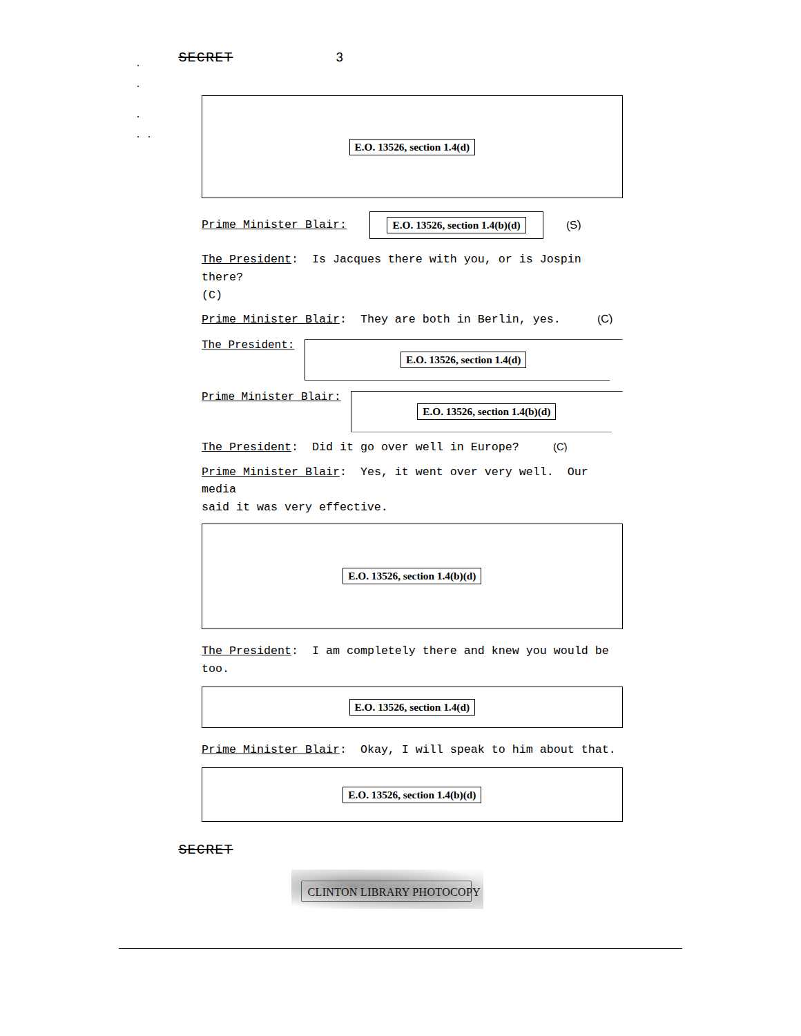. . . . .
SECRET
3
E.O. 13526, section 1.4(d)
Prime Minister Blair: E.O. 13526, section 1.4(b)(d) (S)
The President: Is Jacques there with you, or is Jospin there?
(C)
Prime Minister Blair: They are both in Berlin, yes. (C)
The President:
E.O. 13526, section 1.4(d)
Prime Minister Blair:
E.O. 13526, section 1.4(b)(d)
The President: Did it go over well in Europe? (C)
Prime Minister Blair: Yes, it went over very well. Our media
said it was very effective.
E.O. 13526, section 1.4(b)(d)
The President: I am completely there and knew you would be too.
E.O. 13526, section 1.4(d)
Prime Minister Blair: Okay, I will speak to him about that.
E.O. 13526, section 1.4(b)(d)
SECRET
CLINTON LIBRARY PHOTOCOPY